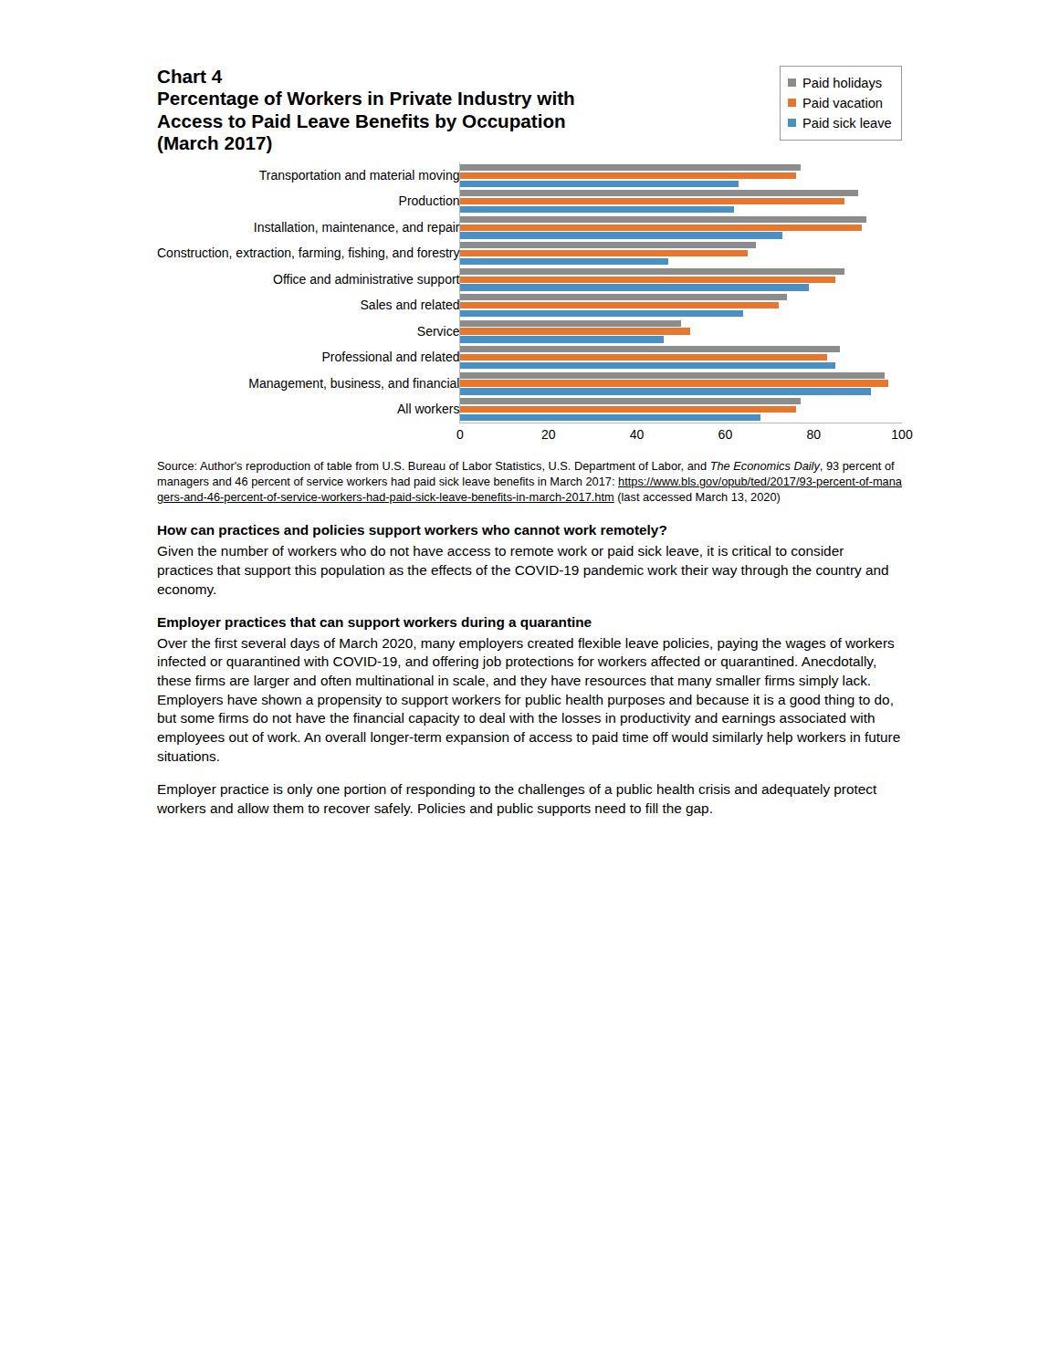Chart 4
Percentage of Workers in Private Industry with Access to Paid Leave Benefits by Occupation (March 2017)
Paid holidays
Paid vacation
Paid sick leave
| Transportation and material moving | |
| Production | |
| Installation, maintenance, and repair | |
| Construction, extraction, farming, fishing, and forestry | |
| Office and administrative support | |
| Sales and related | |
| Service | |
| Professional and related | |
| Management, business, and financial | |
| All workers | |
| | 0 20 40 60 80 100 |
Source: Author's reproduction of table from U.S. Bureau of Labor Statistics, U.S. Department of Labor, and The Economics Daily, 93 percent of managers and 46 percent of service workers had paid sick leave benefits in March 2017: https://www.bls.gov/opub/ted/2017/93-percent-of-managers-and-46-percent-of-service-workers-had-paid-sick-leave-benefits-in-march-2017.htm (last accessed March 13, 2020)
How can practices and policies support workers who cannot work remotely?
Given the number of workers who do not have access to remote work or paid sick leave, it is critical to consider practices that support this population as the effects of the COVID-19 pandemic work their way through the country and economy.
Employer practices that can support workers during a quarantine
Over the first several days of March 2020, many employers created flexible leave policies, paying the wages of workers infected or quarantined with COVID-19, and offering job protections for workers affected or quarantined. Anecdotally, these firms are larger and often multinational in scale, and they have resources that many smaller firms simply lack. Employers have shown a propensity to support workers for public health purposes and because it is a good thing to do, but some firms do not have the financial capacity to deal with the losses in productivity and earnings associated with employees out of work. An overall longer-term expansion of access to paid time off would similarly help workers in future situations.
Employer practice is only one portion of responding to the challenges of a public health crisis and adequately protect workers and allow them to recover safely. Policies and public supports need to fill the gap.